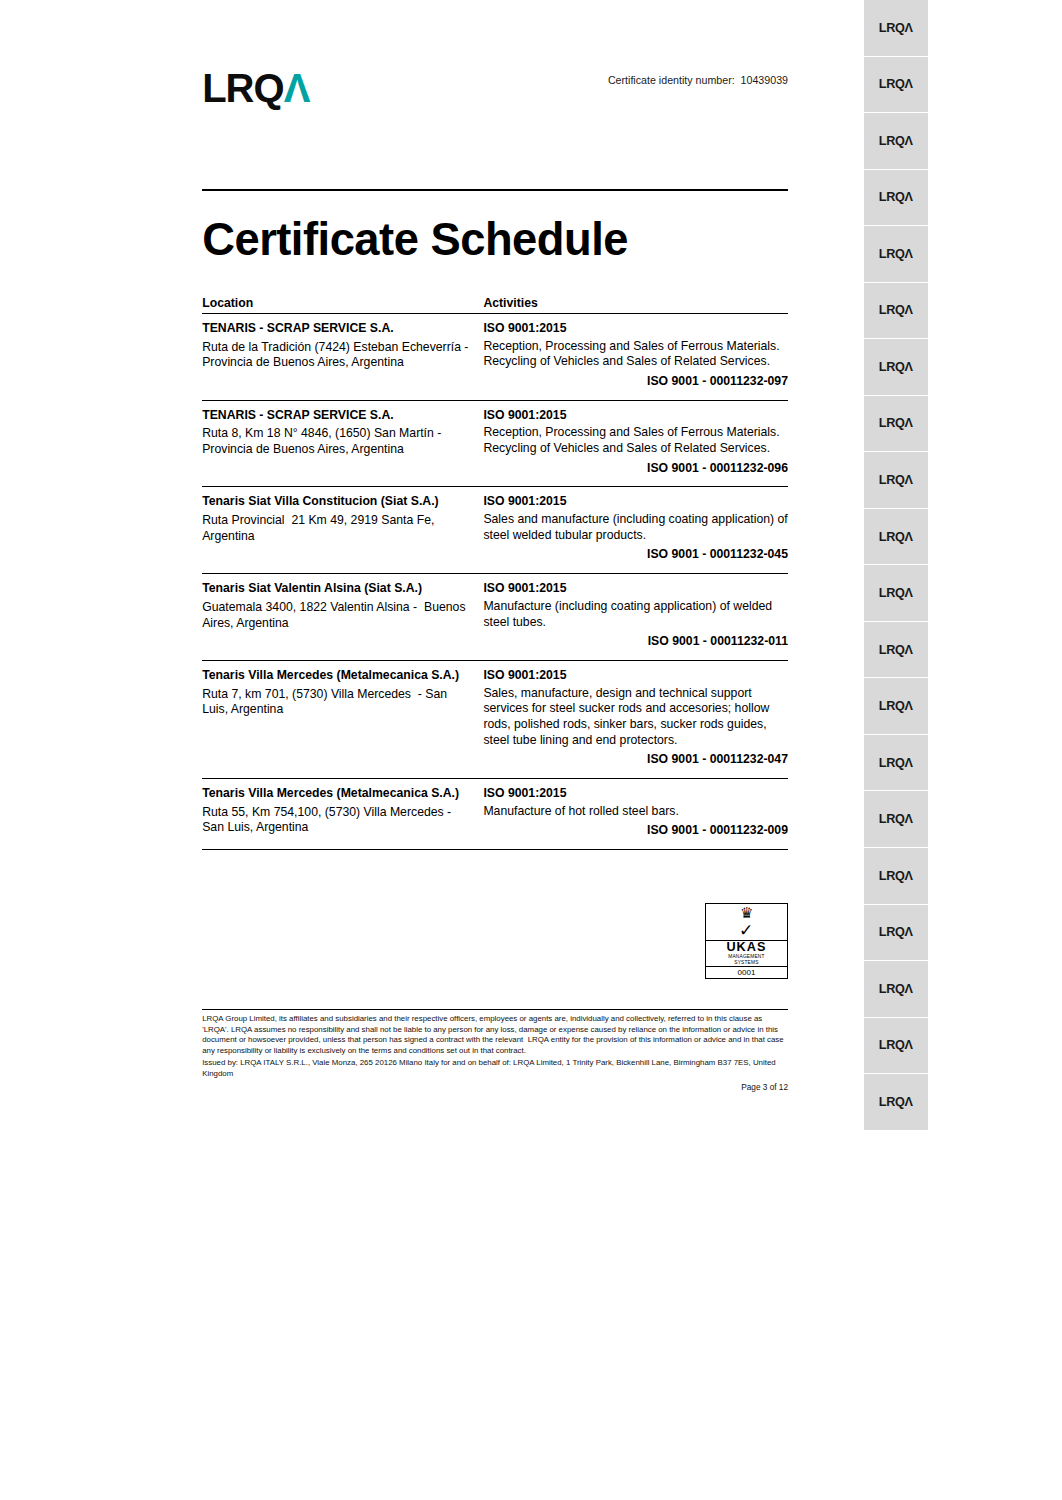LRQΛ
LRQΛ
LRQΛ
LRQΛ
LRQΛ
LRQΛ
LRQΛ
LRQΛ
LRQΛ
LRQΛ
LRQΛ
LRQΛ
LRQΛ
LRQΛ
LRQΛ
LRQΛ
LRQΛ
LRQΛ
LRQΛ
LRQΛ
LRQ Λ
Certificate identity number: 10439039
Certificate Schedule
| Location | Activities |
| --- | --- |
| TENARIS - SCRAP SERVICE S.A. Ruta de la Tradición (7424) Esteban Echeverría - Provincia de Buenos Aires, Argentina | ISO 9001:2015 Reception, Processing and Sales of Ferrous Materials. Recycling of Vehicles and Sales of Related Services. ISO 9001 - 00011232-097 |
| TENARIS - SCRAP SERVICE S.A. Ruta 8, Km 18 N° 4846, (1650) San Martín - Provincia de Buenos Aires, Argentina | ISO 9001:2015 Reception, Processing and Sales of Ferrous Materials. Recycling of Vehicles and Sales of Related Services. ISO 9001 - 00011232-096 |
| Tenaris Siat Villa Constitucion (Siat S.A.) Ruta Provincial 21 Km 49, 2919 Santa Fe, Argentina | ISO 9001:2015 Sales and manufacture (including coating application) of steel welded tubular products. ISO 9001 - 00011232-045 |
| Tenaris Siat Valentin Alsina (Siat S.A.) Guatemala 3400, 1822 Valentin Alsina - Buenos Aires, Argentina | ISO 9001:2015 Manufacture (including coating application) of welded steel tubes. ISO 9001 - 00011232-011 |
| Tenaris Villa Mercedes (Metalmecanica S.A.) Ruta 7, km 701, (5730) Villa Mercedes - San Luis, Argentina | ISO 9001:2015 Sales, manufacture, design and technical support services for steel sucker rods and accesories; hollow rods, polished rods, sinker bars, sucker rods guides, steel tube lining and end protectors. ISO 9001 - 00011232-047 |
| Tenaris Villa Mercedes (Metalmecanica S.A.) Ruta 55, Km 754,100, (5730) Villa Mercedes - San Luis, Argentina | ISO 9001:2015 Manufacture of hot rolled steel bars. ISO 9001 - 00011232-009 |
♛
✓
UKAS
MANAGEMENT
SYSTEMS
0001
LRQA Group Limited, its affiliates and subsidiaries and their respective officers, employees or agents are, individually and collectively, referred to in this clause as 'LRQA'. LRQA assumes no responsibility and shall not be liable to any person for any loss, damage or expense caused by reliance on the information or advice in this document or howsoever provided, unless that person has signed a contract with the relevant LRQA entity for the provision of this information or advice and in that case any responsibility or liability is exclusively on the terms and conditions set out in that contract.
Issued by: LRQA ITALY S.R.L., Viale Monza, 265 20126 Milano Italy for and on behalf of: LRQA Limited, 1 Trinity Park, Bickenhill Lane, Birmingham B37 7ES, United Kingdom
Page 3 of 12